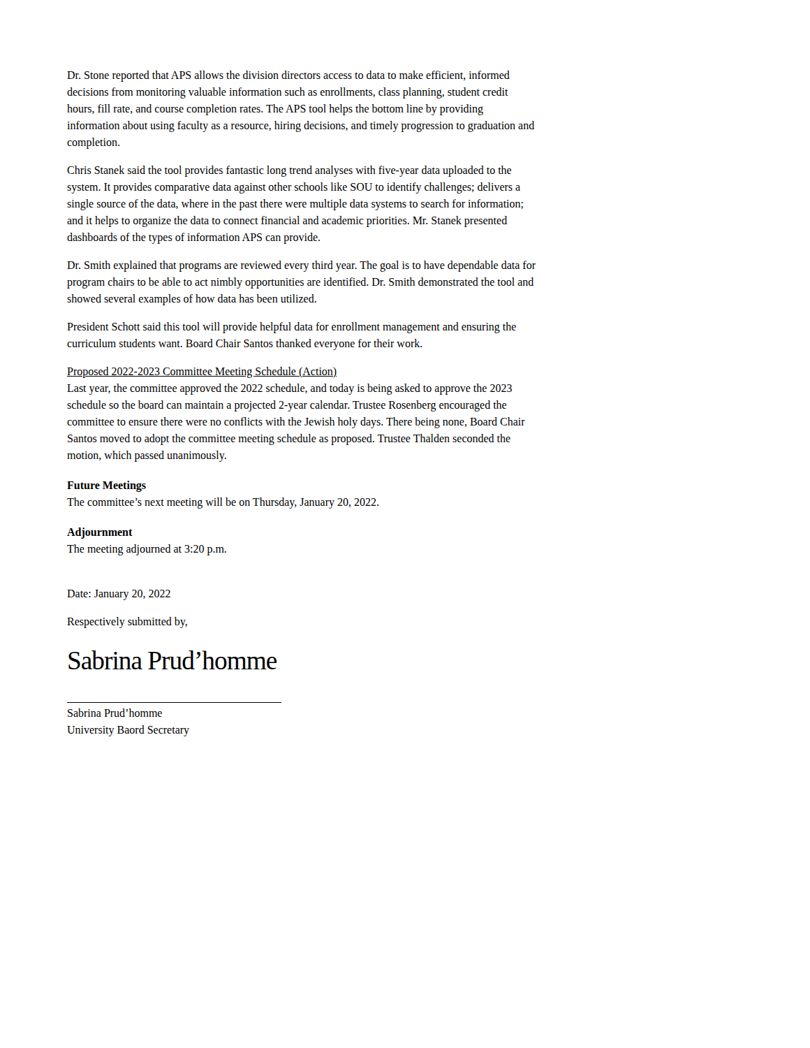Dr. Stone reported that APS allows the division directors access to data to make efficient, informed decisions from monitoring valuable information such as enrollments, class planning, student credit hours, fill rate, and course completion rates. The APS tool helps the bottom line by providing information about using faculty as a resource, hiring decisions, and timely progression to graduation and completion.
Chris Stanek said the tool provides fantastic long trend analyses with five-year data uploaded to the system. It provides comparative data against other schools like SOU to identify challenges; delivers a single source of the data, where in the past there were multiple data systems to search for information; and it helps to organize the data to connect financial and academic priorities. Mr. Stanek presented dashboards of the types of information APS can provide.
Dr. Smith explained that programs are reviewed every third year. The goal is to have dependable data for program chairs to be able to act nimbly opportunities are identified. Dr. Smith demonstrated the tool and showed several examples of how data has been utilized.
President Schott said this tool will provide helpful data for enrollment management and ensuring the curriculum students want. Board Chair Santos thanked everyone for their work.
Proposed 2022-2023 Committee Meeting Schedule (Action)
Last year, the committee approved the 2022 schedule, and today is being asked to approve the 2023 schedule so the board can maintain a projected 2-year calendar. Trustee Rosenberg encouraged the committee to ensure there were no conflicts with the Jewish holy days. There being none, Board Chair Santos moved to adopt the committee meeting schedule as proposed. Trustee Thalden seconded the motion, which passed unanimously.
Future Meetings
The committee’s next meeting will be on Thursday, January 20, 2022.
Adjournment
The meeting adjourned at 3:20 p.m.
Date: January 20, 2022
Respectively submitted by,
Sabrina Prud’homme
Sabrina Prud’homme
University Baord Secretary